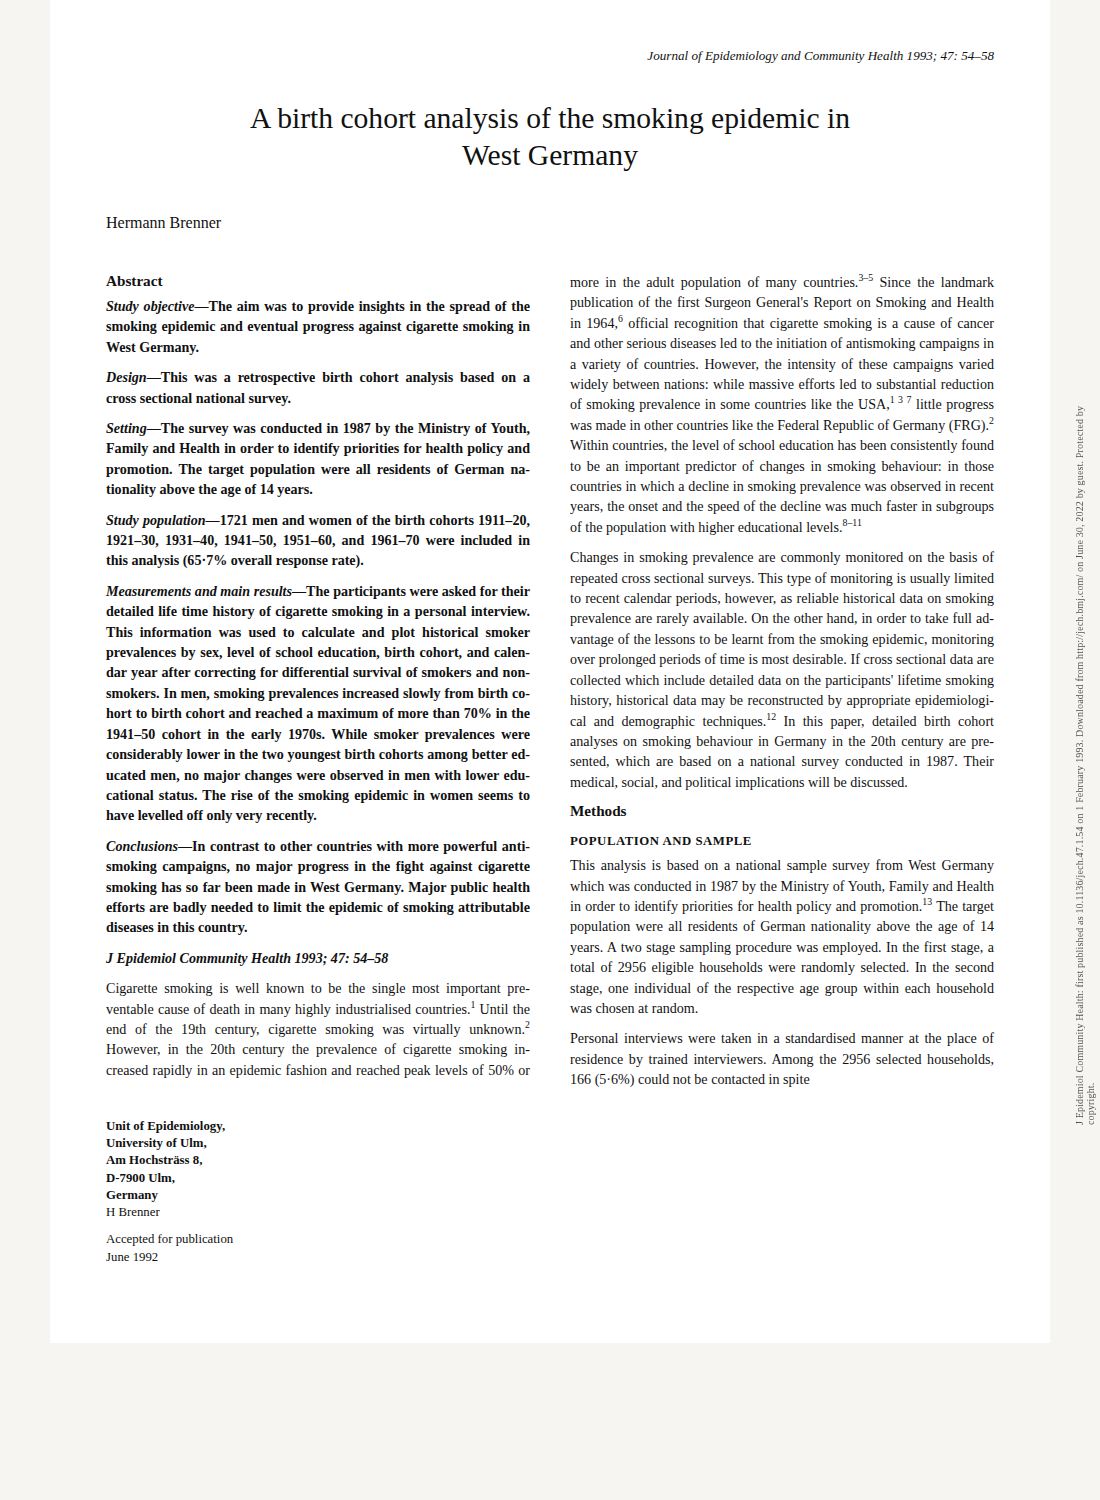J Epidemiol Community Health: first published as 10.1136/jech.47.1.54 on 1 February 1993. Downloaded from http://jech.bmj.com/ on June 30, 2022 by guest. Protected by copyright.
Journal of Epidemiology and Community Health 1993; 47: 54–58
A birth cohort analysis of the smoking epidemic in
West Germany
Hermann Brenner
Abstract
Study objective—The aim was to provide insights in the spread of the smoking epidemic and eventual progress against cigarette smoking in West Germany.
Design—This was a retrospective birth cohort analysis based on a cross sectional national survey.
Setting—The survey was conducted in 1987 by the Ministry of Youth, Family and Health in order to identify priorities for health policy and promotion. The target population were all residents of German nationality above the age of 14 years.
Study population—1721 men and women of the birth cohorts 1911–20, 1921–30, 1931–40, 1941–50, 1951–60, and 1961–70 were included in this analysis (65·7% overall response rate).
Measurements and main results—The participants were asked for their detailed life time history of cigarette smoking in a personal interview. This information was used to calculate and plot historical smoker prevalences by sex, level of school education, birth cohort, and calendar year after correcting for differential survival of smokers and non-smokers. In men, smoking prevalences increased slowly from birth cohort to birth cohort and reached a maximum of more than 70% in the 1941–50 cohort in the early 1970s. While smoker prevalences were considerably lower in the two youngest birth cohorts among better educated men, no major changes were observed in men with lower educational status. The rise of the smoking epidemic in women seems to have levelled off only very recently.
Conclusions—In contrast to other countries with more powerful antismoking campaigns, no major progress in the fight against cigarette smoking has so far been made in West Germany. Major public health efforts are badly needed to limit the epidemic of smoking attributable diseases in this country.
J Epidemiol Community Health 1993; 47: 54–58
Cigarette smoking is well known to be the single most important preventable cause of death in many highly industrialised countries.1 Until the end of the 19th century, cigarette smoking was virtually unknown.2 However, in the 20th century the prevalence of cigarette smoking increased rapidly in an epidemic fashion and reached peak levels of 50% or more in the adult population of many countries.3–5 Since the landmark publication of the first Surgeon General's Report on Smoking and Health in 1964,6 official recognition that cigarette smoking is a cause of cancer and other serious diseases led to the initiation of antismoking campaigns in a variety of countries. However, the intensity of these campaigns varied widely between nations: while massive efforts led to substantial reduction of smoking prevalence in some countries like the USA,1 3 7 little progress was made in other countries like the Federal Republic of Germany (FRG).2 Within countries, the level of school education has been consistently found to be an important predictor of changes in smoking behaviour: in those countries in which a decline in smoking prevalence was observed in recent years, the onset and the speed of the decline was much faster in subgroups of the population with higher educational levels.8–11
Changes in smoking prevalence are commonly monitored on the basis of repeated cross sectional surveys. This type of monitoring is usually limited to recent calendar periods, however, as reliable historical data on smoking prevalence are rarely available. On the other hand, in order to take full advantage of the lessons to be learnt from the smoking epidemic, monitoring over prolonged periods of time is most desirable. If cross sectional data are collected which include detailed data on the participants' lifetime smoking history, historical data may be reconstructed by appropriate epidemiological and demographic techniques.12 In this paper, detailed birth cohort analyses on smoking behaviour in Germany in the 20th century are presented, which are based on a national survey conducted in 1987. Their medical, social, and political implications will be discussed.
Methods
Population and sample
This analysis is based on a national sample survey from West Germany which was conducted in 1987 by the Ministry of Youth, Family and Health in order to identify priorities for health policy and promotion.13 The target population were all residents of German nationality above the age of 14 years. A two stage sampling procedure was employed. In the first stage, a total of 2956 eligible households were randomly selected. In the second stage, one individual of the respective age group within each household was chosen at random.
Personal interviews were taken in a standardised manner at the place of residence by trained interviewers. Among the 2956 selected households, 166 (5·6%) could not be contacted in spite
Unit of Epidemiology,
University of Ulm,
Am Hochsträss 8,
D-7900 Ulm,
Germany
H Brenner
Accepted for publication
June 1992